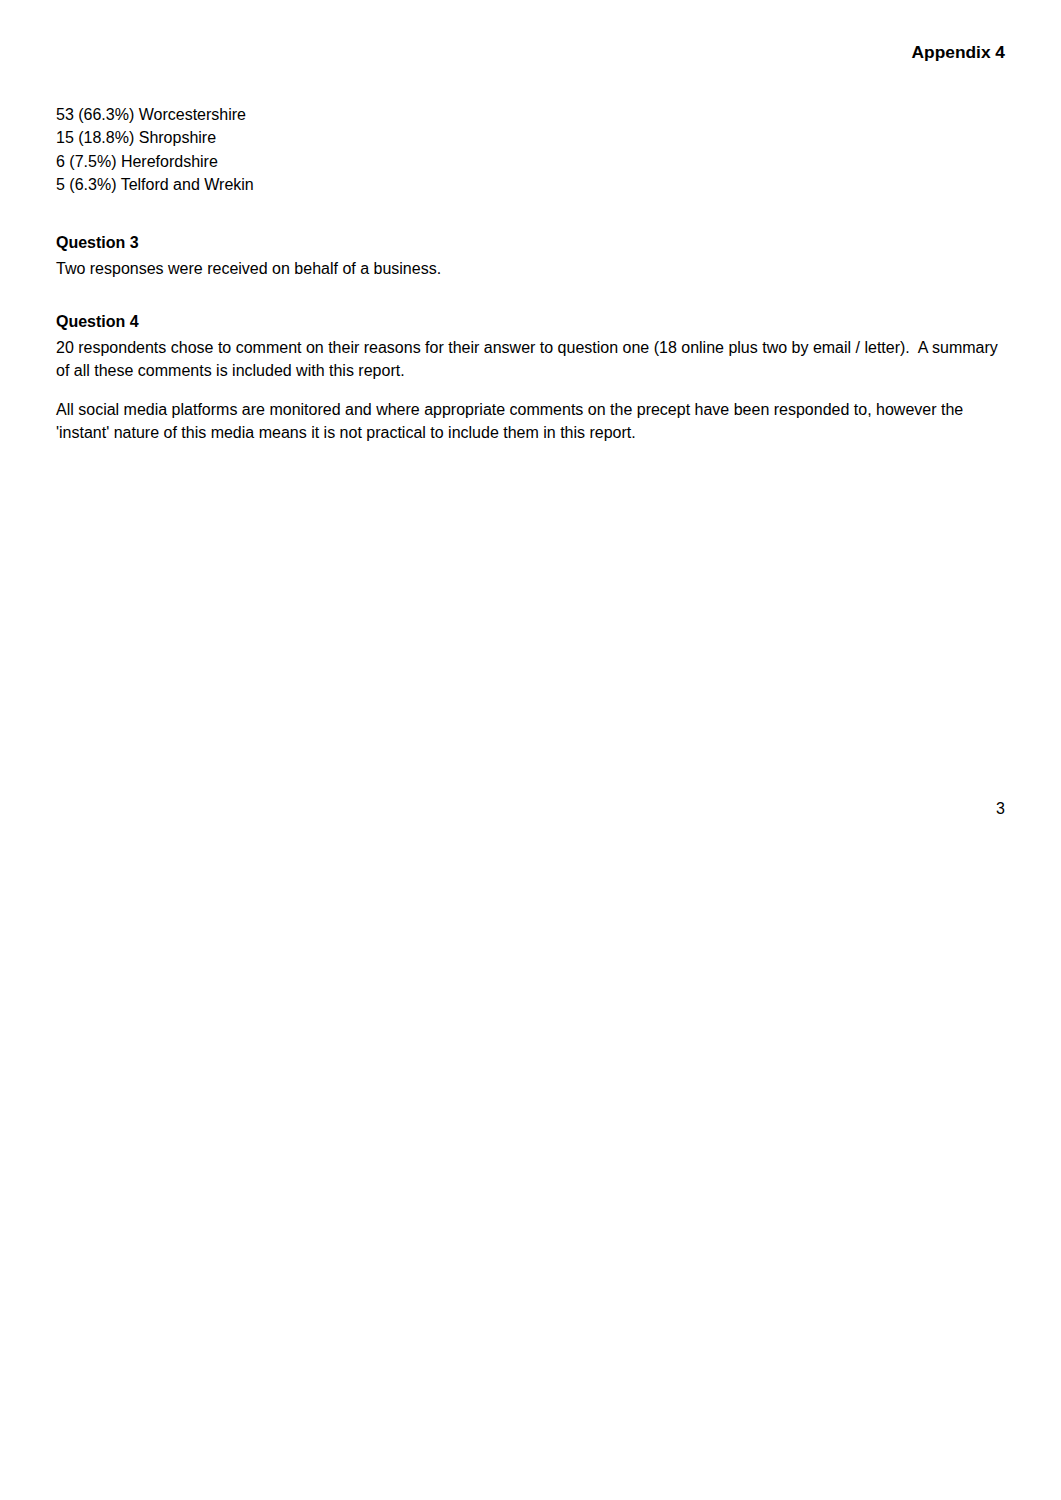Appendix 4
53 (66.3%) Worcestershire
15 (18.8%) Shropshire
6 (7.5%) Herefordshire
5 (6.3%) Telford and Wrekin
Question 3
Two responses were received on behalf of a business.
Question 4
20 respondents chose to comment on their reasons for their answer to question one (18 online plus two by email / letter). A summary of all these comments is included with this report.
All social media platforms are monitored and where appropriate comments on the precept have been responded to, however the 'instant' nature of this media means it is not practical to include them in this report.
3